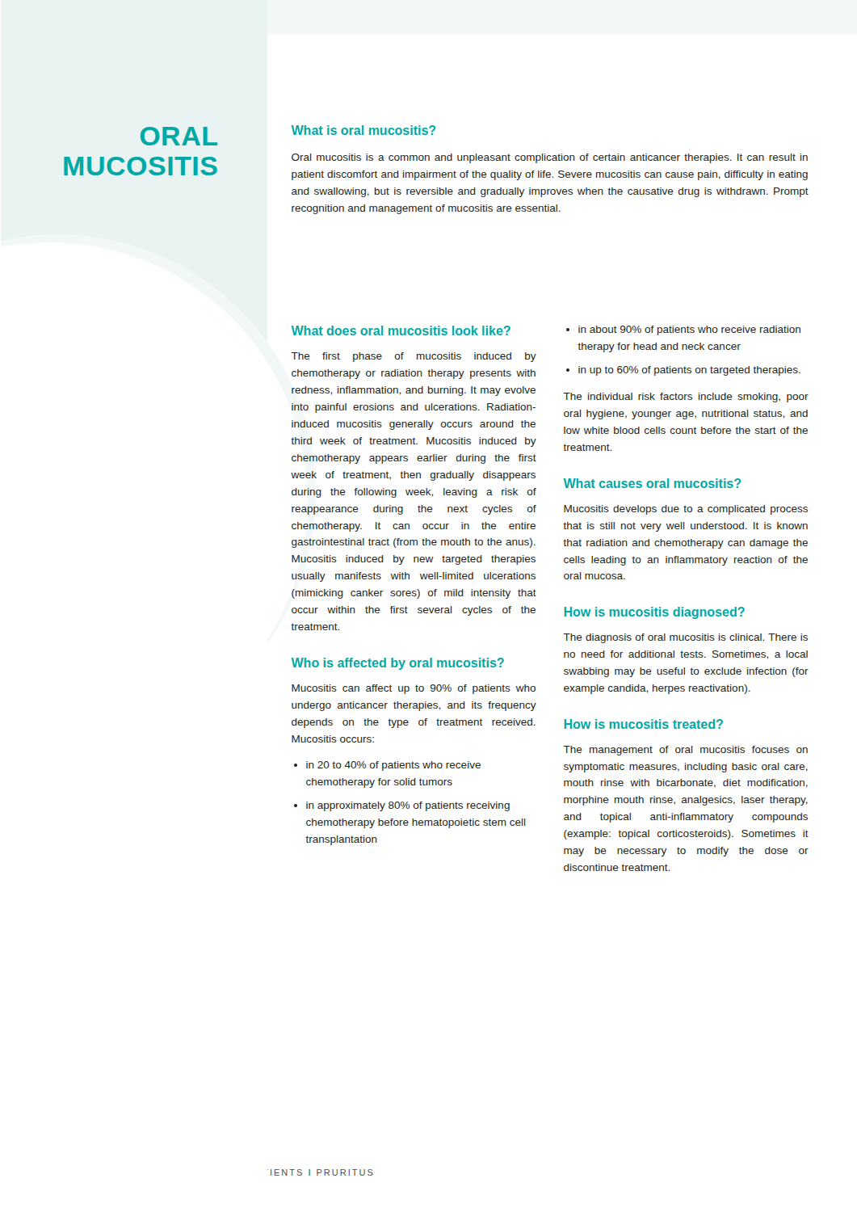ORAL
MUCOSITIS
What is oral mucositis?
Oral mucositis is a common and unpleasant complication of certain anticancer therapies. It can result in patient discomfort and impairment of the quality of life. Severe mucositis can cause pain, difficulty in eating and swallowing, but is reversible and gradually improves when the causative drug is withdrawn. Prompt recognition and management of mucositis are essential.
What does oral mucositis look like?
The first phase of mucositis induced by chemotherapy or radiation therapy presents with redness, inflammation, and burning. It may evolve into painful erosions and ulcerations. Radiation-induced mucositis generally occurs around the third week of treatment. Mucositis induced by chemotherapy appears earlier during the first week of treatment, then gradually disappears during the following week, leaving a risk of reappearance during the next cycles of chemotherapy. It can occur in the entire gastrointestinal tract (from the mouth to the anus). Mucositis induced by new targeted therapies usually manifests with well-limited ulcerations (mimicking canker sores) of mild intensity that occur within the first several cycles of the treatment.
Who is affected by oral mucositis?
Mucositis can affect up to 90% of patients who undergo anticancer therapies, and its frequency depends on the type of treatment received. Mucositis occurs:
in 20 to 40% of patients who receive chemotherapy for solid tumors
in approximately 80% of patients receiving chemotherapy before hematopoietic stem cell transplantation
in about 90% of patients who receive radiation therapy for head and neck cancer
in up to 60% of patients on targeted therapies.
The individual risk factors include smoking, poor oral hygiene, younger age, nutritional status, and low white blood cells count before the start of the treatment.
What causes oral mucositis?
Mucositis develops due to a complicated process that is still not very well understood. It is known that radiation and chemotherapy can damage the cells leading to an inflammatory reaction of the oral mucosa.
How is mucositis diagnosed?
The diagnosis of oral mucositis is clinical. There is no need for additional tests. Sometimes, a local swabbing may be useful to exclude infection (for example candida, herpes reactivation).
How is mucositis treated?
The management of oral mucositis focuses on symptomatic measures, including basic oral care, mouth rinse with bicarbonate, diet modification, morphine mouth rinse, analgesics, laser therapy, and topical anti-inflammatory compounds (example: topical corticosteroids). Sometimes it may be necessary to modify the dose or discontinue treatment.
EADV INFORMATION LEAFLET FOR PATIENTS I PRURITUS